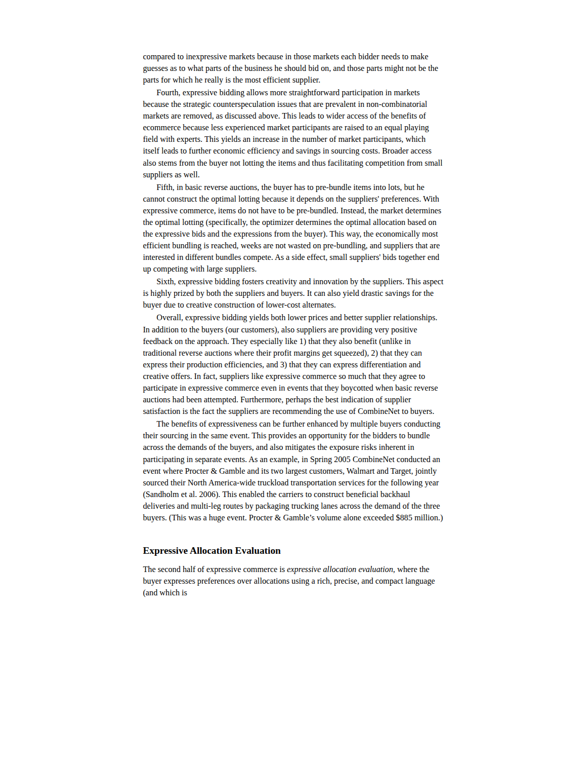compared to inexpressive markets because in those markets each bidder needs to make guesses as to what parts of the business he should bid on, and those parts might not be the parts for which he really is the most efficient supplier.
Fourth, expressive bidding allows more straightforward participation in markets because the strategic counterspeculation issues that are prevalent in non-combinatorial markets are removed, as discussed above. This leads to wider access of the benefits of ecommerce because less experienced market participants are raised to an equal playing field with experts. This yields an increase in the number of market participants, which itself leads to further economic efficiency and savings in sourcing costs. Broader access also stems from the buyer not lotting the items and thus facilitating competition from small suppliers as well.
Fifth, in basic reverse auctions, the buyer has to pre-bundle items into lots, but he cannot construct the optimal lotting because it depends on the suppliers' preferences. With expressive commerce, items do not have to be pre-bundled. Instead, the market determines the optimal lotting (specifically, the optimizer determines the optimal allocation based on the expressive bids and the expressions from the buyer). This way, the economically most efficient bundling is reached, weeks are not wasted on pre-bundling, and suppliers that are interested in different bundles compete. As a side effect, small suppliers' bids together end up competing with large suppliers.
Sixth, expressive bidding fosters creativity and innovation by the suppliers. This aspect is highly prized by both the suppliers and buyers. It can also yield drastic savings for the buyer due to creative construction of lower-cost alternates.
Overall, expressive bidding yields both lower prices and better supplier relationships. In addition to the buyers (our customers), also suppliers are providing very positive feedback on the approach. They especially like 1) that they also benefit (unlike in traditional reverse auctions where their profit margins get squeezed), 2) that they can express their production efficiencies, and 3) that they can express differentiation and creative offers. In fact, suppliers like expressive commerce so much that they agree to participate in expressive commerce even in events that they boycotted when basic reverse auctions had been attempted. Furthermore, perhaps the best indication of supplier satisfaction is the fact the suppliers are recommending the use of CombineNet to buyers.
The benefits of expressiveness can be further enhanced by multiple buyers conducting their sourcing in the same event. This provides an opportunity for the bidders to bundle across the demands of the buyers, and also mitigates the exposure risks inherent in participating in separate events. As an example, in Spring 2005 CombineNet conducted an event where Procter & Gamble and its two largest customers, Walmart and Target, jointly sourced their North America-wide truckload transportation services for the following year (Sandholm et al. 2006). This enabled the carriers to construct beneficial backhaul deliveries and multi-leg routes by packaging trucking lanes across the demand of the three buyers. (This was a huge event. Procter & Gamble’s volume alone exceeded $885 million.)
Expressive Allocation Evaluation
The second half of expressive commerce is expressive allocation evaluation, where the buyer expresses preferences over allocations using a rich, precise, and compact language (and which is